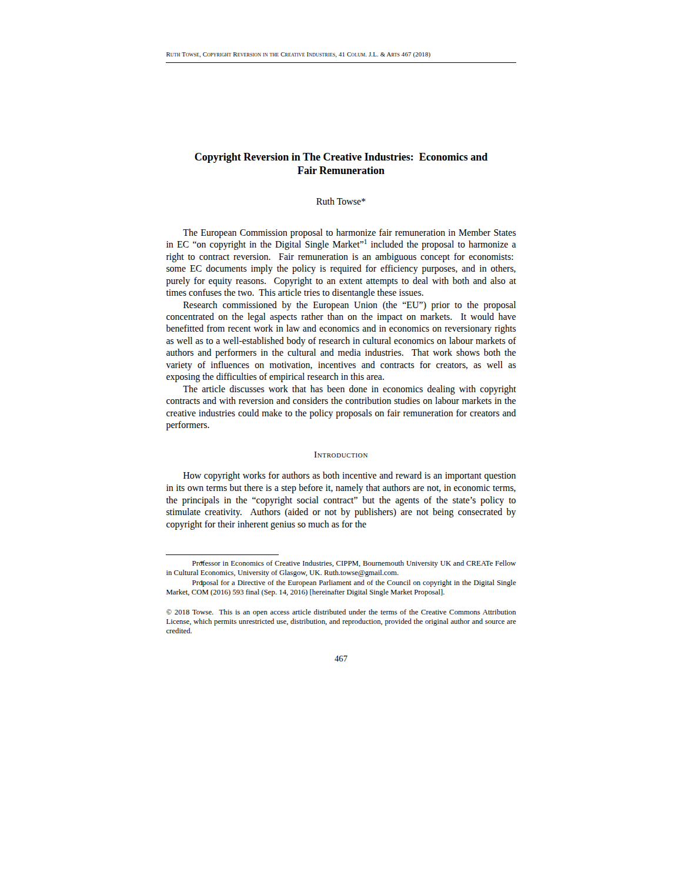Ruth Towse, Copyright Reversion in the Creative Industries, 41 Colum. J.L. & Arts 467 (2018)
Copyright Reversion in The Creative Industries: Economics and
Fair Remuneration
Ruth Towse*
The European Commission proposal to harmonize fair remuneration in Member States in EC “on copyright in the Digital Single Market”1 included the proposal to harmonize a right to contract reversion. Fair remuneration is an ambiguous concept for economists: some EC documents imply the policy is required for efficiency purposes, and in others, purely for equity reasons. Copyright to an extent attempts to deal with both and also at times confuses the two. This article tries to disentangle these issues.
Research commissioned by the European Union (the “EU”) prior to the proposal concentrated on the legal aspects rather than on the impact on markets. It would have benefitted from recent work in law and economics and in economics on reversionary rights as well as to a well-established body of research in cultural economics on labour markets of authors and performers in the cultural and media industries. That work shows both the variety of influences on motivation, incentives and contracts for creators, as well as exposing the difficulties of empirical research in this area.
The article discusses work that has been done in economics dealing with copyright contracts and with reversion and considers the contribution studies on labour markets in the creative industries could make to the policy proposals on fair remuneration for creators and performers.
Introduction
How copyright works for authors as both incentive and reward is an important question in its own terms but there is a step before it, namely that authors are not, in economic terms, the principals in the “copyright social contract” but the agents of the state’s policy to stimulate creativity. Authors (aided or not by publishers) are not being consecrated by copyright for their inherent genius so much as for the
*Professor in Economics of Creative Industries, CIPPM, Bournemouth University UK and CREATe Fellow in Cultural Economics, University of Glasgow, UK. Ruth.towse@gmail.com.
1. Proposal for a Directive of the European Parliament and of the Council on copyright in the Digital Single Market, COM (2016) 593 final (Sep. 14, 2016) [hereinafter Digital Single Market Proposal].
© 2018 Towse. This is an open access article distributed under the terms of the Creative Commons Attribution License, which permits unrestricted use, distribution, and reproduction, provided the original author and source are credited.
467